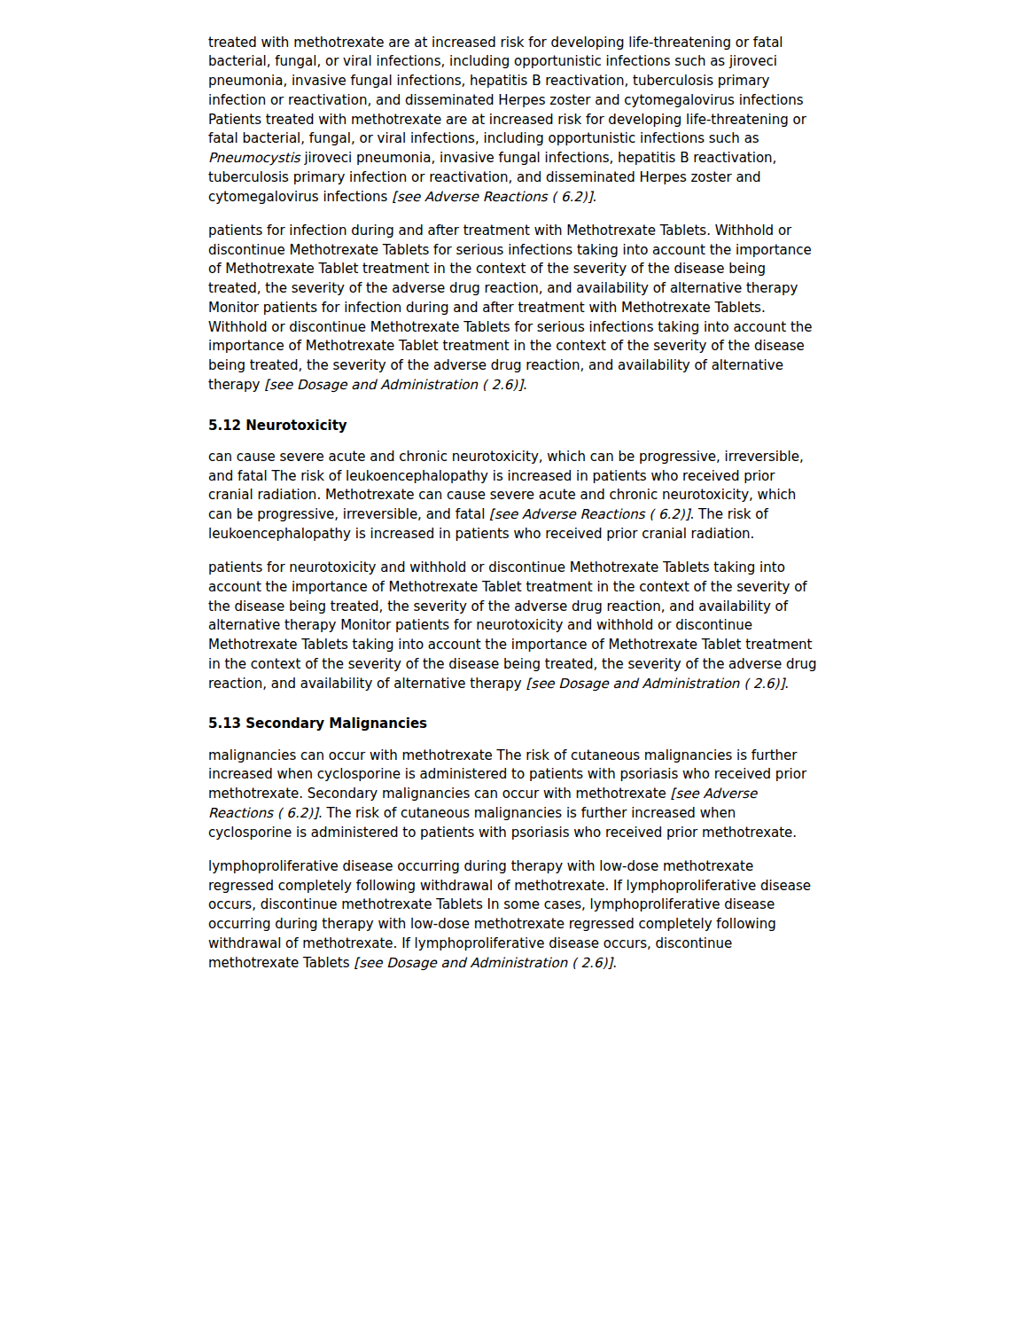treated with methotrexate are at increased risk for developing life-threatening or fatal bacterial, fungal, or viral infections, including opportunistic infections such as jiroveci pneumonia, invasive fungal infections, hepatitis B reactivation, tuberculosis primary infection or reactivation, and disseminated Herpes zoster and cytomegalovirus infections Patients treated with methotrexate are at increased risk for developing life-threatening or fatal bacterial, fungal, or viral infections, including opportunistic infections such as Pneumocystis jiroveci pneumonia, invasive fungal infections, hepatitis B reactivation, tuberculosis primary infection or reactivation, and disseminated Herpes zoster and cytomegalovirus infections [see Adverse Reactions ( 6.2)].
patients for infection during and after treatment with Methotrexate Tablets. Withhold or discontinue Methotrexate Tablets for serious infections taking into account the importance of Methotrexate Tablet treatment in the context of the severity of the disease being treated, the severity of the adverse drug reaction, and availability of alternative therapy Monitor patients for infection during and after treatment with Methotrexate Tablets. Withhold or discontinue Methotrexate Tablets for serious infections taking into account the importance of Methotrexate Tablet treatment in the context of the severity of the disease being treated, the severity of the adverse drug reaction, and availability of alternative therapy [see Dosage and Administration ( 2.6)].
5.12 Neurotoxicity
can cause severe acute and chronic neurotoxicity, which can be progressive, irreversible, and fatal The risk of leukoencephalopathy is increased in patients who received prior cranial radiation. Methotrexate can cause severe acute and chronic neurotoxicity, which can be progressive, irreversible, and fatal [see Adverse Reactions ( 6.2)]. The risk of leukoencephalopathy is increased in patients who received prior cranial radiation.
patients for neurotoxicity and withhold or discontinue Methotrexate Tablets taking into account the importance of Methotrexate Tablet treatment in the context of the severity of the disease being treated, the severity of the adverse drug reaction, and availability of alternative therapy Monitor patients for neurotoxicity and withhold or discontinue Methotrexate Tablets taking into account the importance of Methotrexate Tablet treatment in the context of the severity of the disease being treated, the severity of the adverse drug reaction, and availability of alternative therapy [see Dosage and Administration ( 2.6)].
5.13 Secondary Malignancies
malignancies can occur with methotrexate The risk of cutaneous malignancies is further increased when cyclosporine is administered to patients with psoriasis who received prior methotrexate. Secondary malignancies can occur with methotrexate [see Adverse Reactions ( 6.2)]. The risk of cutaneous malignancies is further increased when cyclosporine is administered to patients with psoriasis who received prior methotrexate.
lymphoproliferative disease occurring during therapy with low-dose methotrexate regressed completely following withdrawal of methotrexate. If lymphoproliferative disease occurs, discontinue methotrexate Tablets In some cases, lymphoproliferative disease occurring during therapy with low-dose methotrexate regressed completely following withdrawal of methotrexate. If lymphoproliferative disease occurs, discontinue methotrexate Tablets [see Dosage and Administration ( 2.6)].